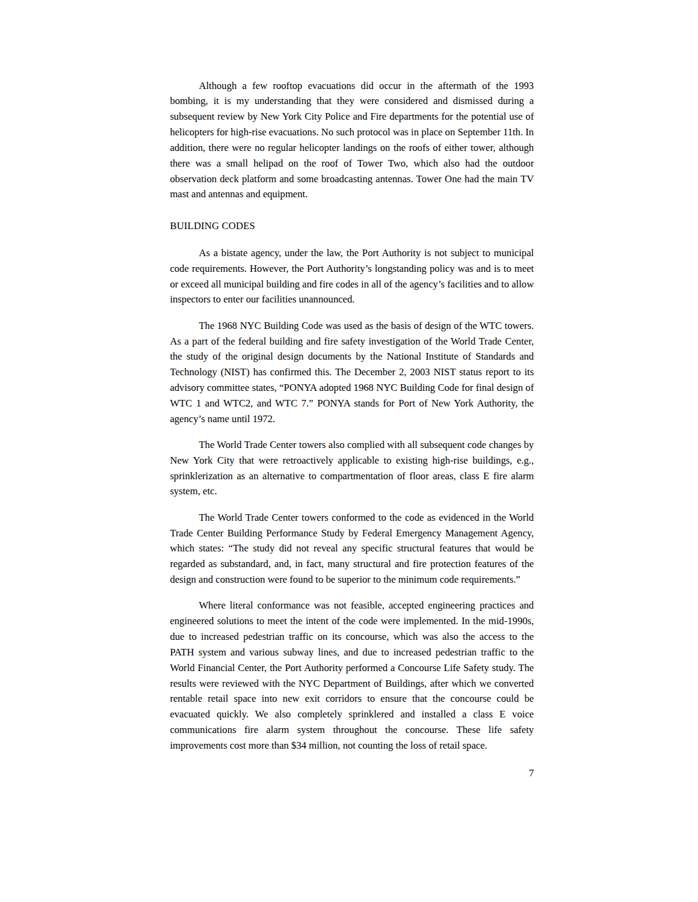Although a few rooftop evacuations did occur in the aftermath of the 1993 bombing, it is my understanding that they were considered and dismissed during a subsequent review by New York City Police and Fire departments for the potential use of helicopters for high-rise evacuations. No such protocol was in place on September 11th. In addition, there were no regular helicopter landings on the roofs of either tower, although there was a small helipad on the roof of Tower Two, which also had the outdoor observation deck platform and some broadcasting antennas. Tower One had the main TV mast and antennas and equipment.
Building Codes
As a bistate agency, under the law, the Port Authority is not subject to municipal code requirements. However, the Port Authority’s longstanding policy was and is to meet or exceed all municipal building and fire codes in all of the agency’s facilities and to allow inspectors to enter our facilities unannounced.
The 1968 NYC Building Code was used as the basis of design of the WTC towers. As a part of the federal building and fire safety investigation of the World Trade Center, the study of the original design documents by the National Institute of Standards and Technology (NIST) has confirmed this. The December 2, 2003 NIST status report to its advisory committee states, “PONYA adopted 1968 NYC Building Code for final design of WTC 1 and WTC2, and WTC 7.” PONYA stands for Port of New York Authority, the agency’s name until 1972.
The World Trade Center towers also complied with all subsequent code changes by New York City that were retroactively applicable to existing high-rise buildings, e.g., sprinklerization as an alternative to compartmentation of floor areas, class E fire alarm system, etc.
The World Trade Center towers conformed to the code as evidenced in the World Trade Center Building Performance Study by Federal Emergency Management Agency, which states: “The study did not reveal any specific structural features that would be regarded as substandard, and, in fact, many structural and fire protection features of the design and construction were found to be superior to the minimum code requirements.”
Where literal conformance was not feasible, accepted engineering practices and engineered solutions to meet the intent of the code were implemented. In the mid-1990s, due to increased pedestrian traffic on its concourse, which was also the access to the PATH system and various subway lines, and due to increased pedestrian traffic to the World Financial Center, the Port Authority performed a Concourse Life Safety study. The results were reviewed with the NYC Department of Buildings, after which we converted rentable retail space into new exit corridors to ensure that the concourse could be evacuated quickly. We also completely sprinklered and installed a class E voice communications fire alarm system throughout the concourse. These life safety improvements cost more than $34 million, not counting the loss of retail space.
7